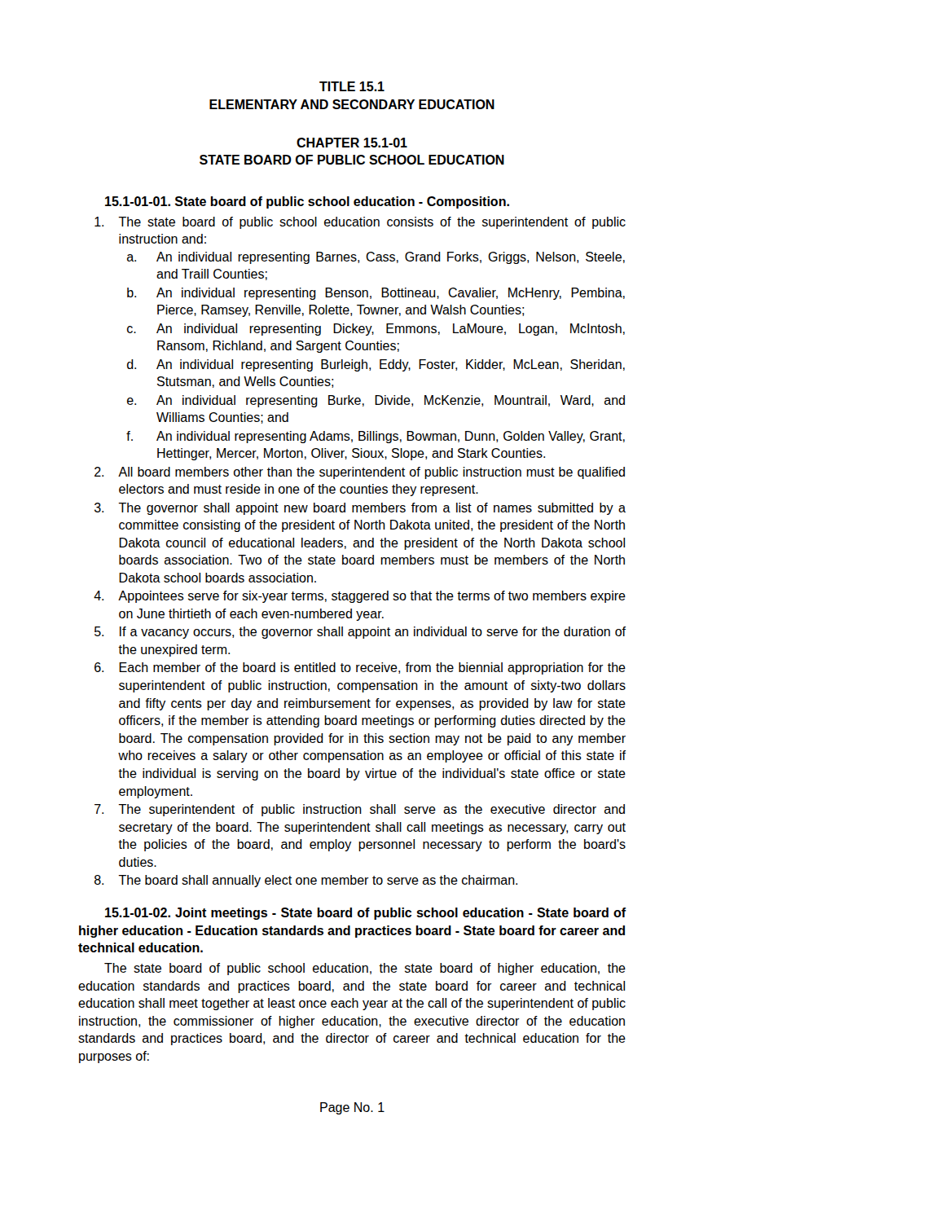TITLE 15.1 ELEMENTARY AND SECONDARY EDUCATION
CHAPTER 15.1-01 STATE BOARD OF PUBLIC SCHOOL EDUCATION
15.1-01-01. State board of public school education - Composition.
1. The state board of public school education consists of the superintendent of public instruction and:
a. An individual representing Barnes, Cass, Grand Forks, Griggs, Nelson, Steele, and Traill Counties;
b. An individual representing Benson, Bottineau, Cavalier, McHenry, Pembina, Pierce, Ramsey, Renville, Rolette, Towner, and Walsh Counties;
c. An individual representing Dickey, Emmons, LaMoure, Logan, McIntosh, Ransom, Richland, and Sargent Counties;
d. An individual representing Burleigh, Eddy, Foster, Kidder, McLean, Sheridan, Stutsman, and Wells Counties;
e. An individual representing Burke, Divide, McKenzie, Mountrail, Ward, and Williams Counties; and
f. An individual representing Adams, Billings, Bowman, Dunn, Golden Valley, Grant, Hettinger, Mercer, Morton, Oliver, Sioux, Slope, and Stark Counties.
2. All board members other than the superintendent of public instruction must be qualified electors and must reside in one of the counties they represent.
3. The governor shall appoint new board members from a list of names submitted by a committee consisting of the president of North Dakota united, the president of the North Dakota council of educational leaders, and the president of the North Dakota school boards association. Two of the state board members must be members of the North Dakota school boards association.
4. Appointees serve for six-year terms, staggered so that the terms of two members expire on June thirtieth of each even-numbered year.
5. If a vacancy occurs, the governor shall appoint an individual to serve for the duration of the unexpired term.
6. Each member of the board is entitled to receive, from the biennial appropriation for the superintendent of public instruction, compensation in the amount of sixty-two dollars and fifty cents per day and reimbursement for expenses, as provided by law for state officers, if the member is attending board meetings or performing duties directed by the board. The compensation provided for in this section may not be paid to any member who receives a salary or other compensation as an employee or official of this state if the individual is serving on the board by virtue of the individual's state office or state employment.
7. The superintendent of public instruction shall serve as the executive director and secretary of the board. The superintendent shall call meetings as necessary, carry out the policies of the board, and employ personnel necessary to perform the board's duties.
8. The board shall annually elect one member to serve as the chairman.
15.1-01-02. Joint meetings - State board of public school education - State board of higher education - Education standards and practices board - State board for career and technical education.
The state board of public school education, the state board of higher education, the education standards and practices board, and the state board for career and technical education shall meet together at least once each year at the call of the superintendent of public instruction, the commissioner of higher education, the executive director of the education standards and practices board, and the director of career and technical education for the purposes of:
Page No. 1